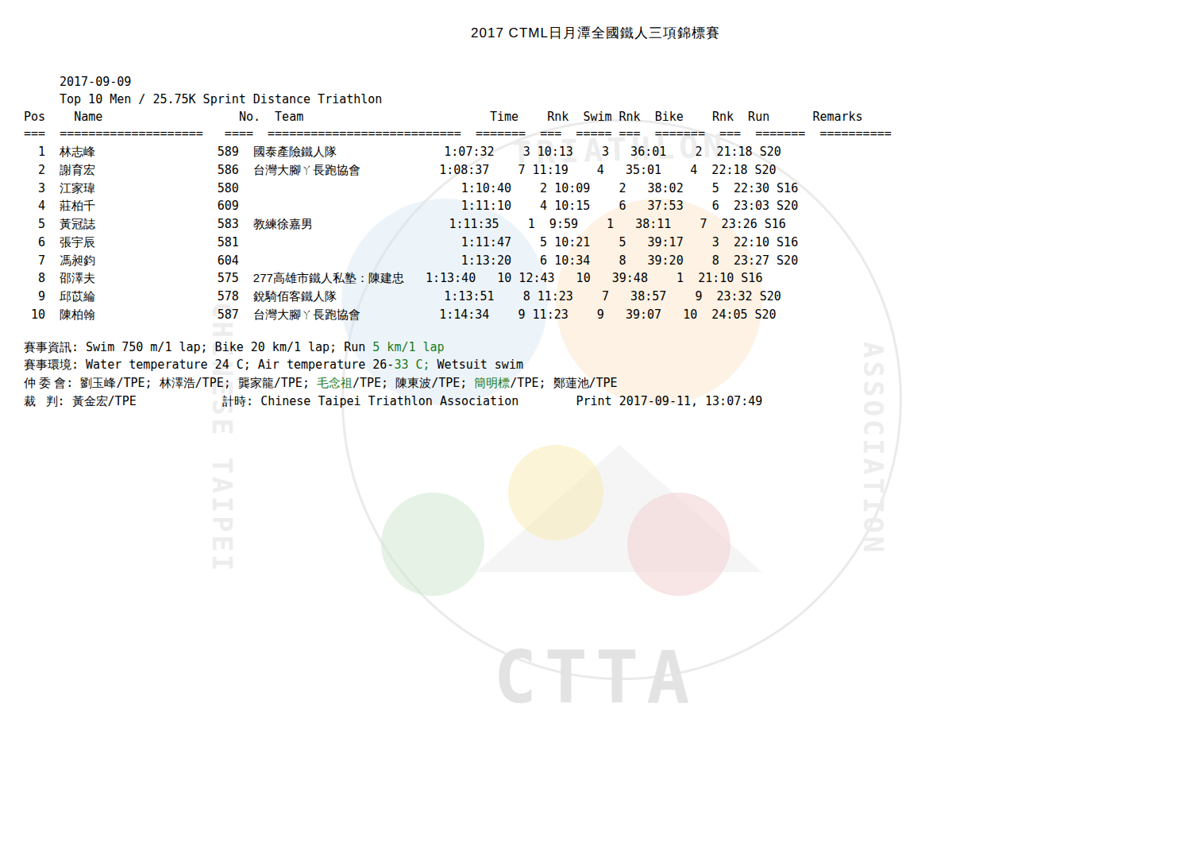TRIATHLON
CHINESE TAIPEI
ASSOCIATION
CTTA
2017 CTML日月潭全國鐵人三項錦標賽
2017-09-09
Top 10 Men / 25.75K Sprint Distance Triathlon
Pos    Name                   No.  Team                          Time    Rnk  Swim Rnk  Bike    Rnk  Run      Remarks
===  ====================   ====  ===========================  =======  ===  ===== ===  =======  ===  =======  ==========
  1  林志峰                 589  國泰產險鐵人隊               1:07:32    3 10:13    3   36:01    2  21:18 S20
  2  謝育宏                 586  台灣大腳ㄚ長跑協會           1:08:37    7 11:19    4   35:01    4  22:18 S20
  3  江家瑋                 580                               1:10:40    2 10:09    2   38:02    5  22:30 S16
  4  莊柏千                 609                               1:11:10    4 10:15    6   37:53    6  23:03 S20
  5  黃冠誌                 583  教練徐嘉男                   1:11:35    1  9:59    1   38:11    7  23:26 S16
  6  張宇辰                 581                               1:11:47    5 10:21    5   39:17    3  22:10 S16
  7  馮昶鈞                 604                               1:13:20    6 10:34    8   39:20    8  23:27 S20
  8  邵澤夫                 575  277高雄市鐵人私塾：陳建忠   1:13:40   10 12:43   10   39:48    1  21:10 S16
  9  邱苡綸                 578  銳騎佰客鐵人隊               1:13:51    8 11:23    7   38:57    9  23:32 S20
 10  陳柏翰                 587  台灣大腳ㄚ長跑協會           1:14:34    9 11:23    9   39:07   10  24:05 S20
賽事資訊: Swim 750 m/1 lap; Bike 20 km/1 lap; Run 5 km/1 lap
賽事環境: Water temperature 24 C; Air temperature 26-33 C; Wetsuit swim
仲 委 會: 劉玉峰/TPE; 林澤浩/TPE; 龔家龍/TPE; 毛念祖/TPE; 陳東波/TPE; 簡明標/TPE; 鄭蓮池/TPE
裁   判: 黃金宏/TPE            計時: Chinese Taipei Triathlon Association        Print 2017-09-11, 13:07:49